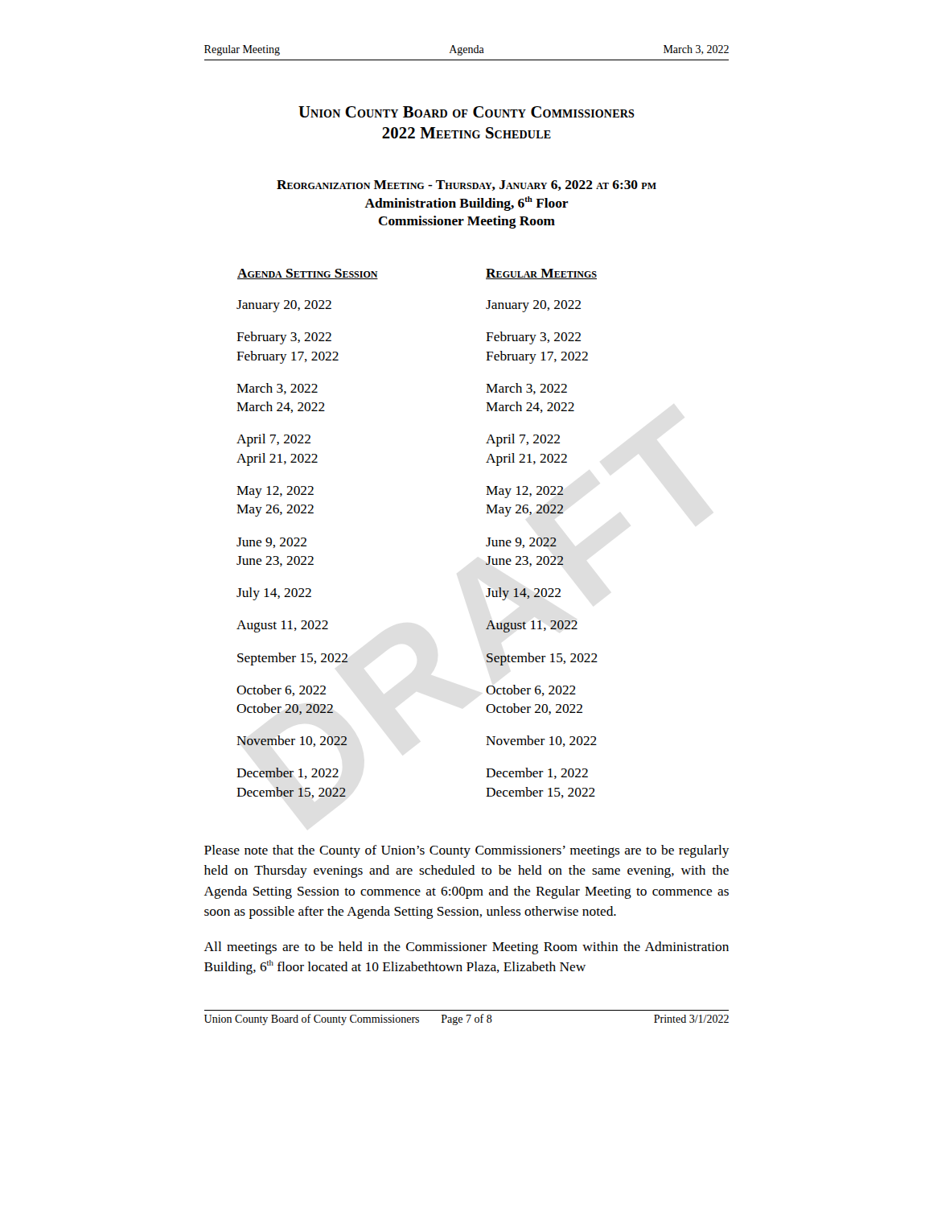Regular Meeting
Agenda
March 3, 2022
Union County Board of County Commissioners2022 Meeting Schedule
Reorganization Meeting - Thursday, January 6, 2022 at 6:30 pm
Administration Building, 6th Floor
Commissioner Meeting Room
DRAFT
| Agenda Setting Session | Regular Meetings |
| --- | --- |
| January 20, 2022 | January 20, 2022 |
| February 3, 2022 | February 3, 2022 |
| February 17, 2022 | February 17, 2022 |
| March 3, 2022 | March 3, 2022 |
| March 24, 2022 | March 24, 2022 |
| April 7, 2022 | April 7, 2022 |
| April 21, 2022 | April 21, 2022 |
| May 12, 2022 | May 12, 2022 |
| May 26, 2022 | May 26, 2022 |
| June 9, 2022 | June 9, 2022 |
| June 23, 2022 | June 23, 2022 |
| July 14, 2022 | July 14, 2022 |
| August 11, 2022 | August 11, 2022 |
| September 15, 2022 | September 15, 2022 |
| October 6, 2022 | October 6, 2022 |
| October 20, 2022 | October 20, 2022 |
| November 10, 2022 | November 10, 2022 |
| December 1, 2022 | December 1, 2022 |
| December 15, 2022 | December 15, 2022 |
Please note that the County of Union’s County Commissioners’ meetings are to be regularly held on Thursday evenings and are scheduled to be held on the same evening, with the Agenda Setting Session to commence at 6:00pm and the Regular Meeting to commence as soon as possible after the Agenda Setting Session, unless otherwise noted.
All meetings are to be held in the Commissioner Meeting Room within the Administration Building, 6th floor located at 10 Elizabethtown Plaza, Elizabeth New
Union County Board of County Commissioners
Page 7 of 8
Printed 3/1/2022